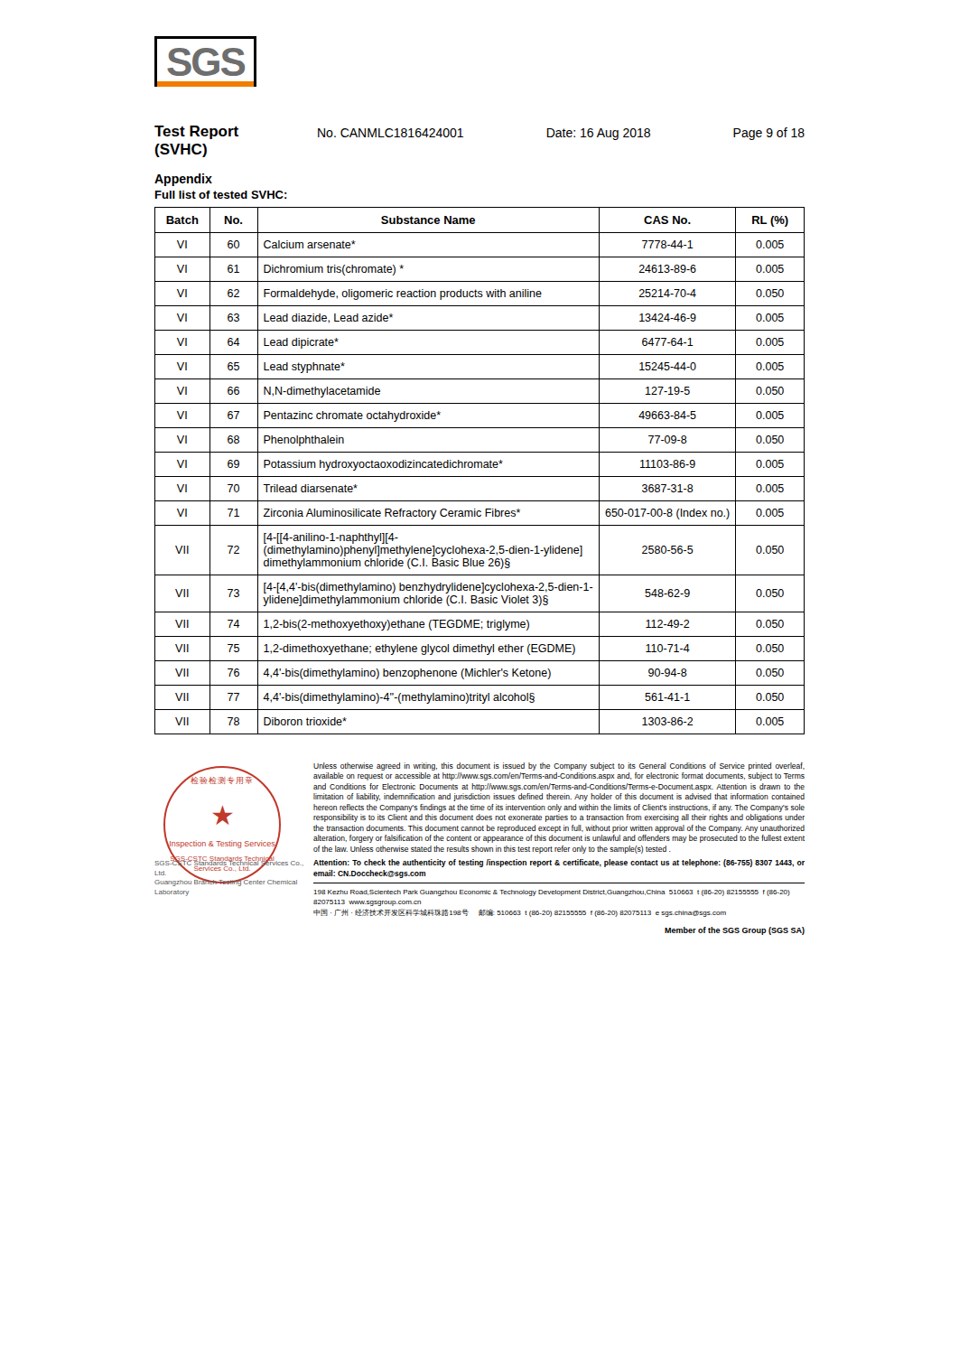SGS
Test Report
No. CANMLC1816424001 Date: 16 Aug 2018 Page 9 of 18
(SVHC)
Appendix
Full list of tested SVHC:
| Batch | No. | Substance Name | CAS No. | RL (%) |
| --- | --- | --- | --- | --- |
| VI | 60 | Calcium arsenate* | 7778-44-1 | 0.005 |
| VI | 61 | Dichromium tris(chromate) * | 24613-89-6 | 0.005 |
| VI | 62 | Formaldehyde, oligomeric reaction products with aniline | 25214-70-4 | 0.050 |
| VI | 63 | Lead diazide, Lead azide* | 13424-46-9 | 0.005 |
| VI | 64 | Lead dipicrate* | 6477-64-1 | 0.005 |
| VI | 65 | Lead styphnate* | 15245-44-0 | 0.005 |
| VI | 66 | N,N-dimethylacetamide | 127-19-5 | 0.050 |
| VI | 67 | Pentazinc chromate octahydroxide* | 49663-84-5 | 0.005 |
| VI | 68 | Phenolphthalein | 77-09-8 | 0.050 |
| VI | 69 | Potassium hydroxyoctaoxodizincatedichromate* | 11103-86-9 | 0.005 |
| VI | 70 | Trilead diarsenate* | 3687-31-8 | 0.005 |
| VI | 71 | Zirconia Aluminosilicate Refractory Ceramic Fibres* | 650-017-00-8 (Index no.) | 0.005 |
| VII | 72 | [4-[[4-anilino-1-naphthyl][4-(dimethylamino)phenyl]methylene]cyclohexa-2,5-dien-1-ylidene] dimethylammonium chloride (C.I. Basic Blue 26)§ | 2580-56-5 | 0.050 |
| VII | 73 | [4-[4,4'-bis(dimethylamino) benzhydrylidene]cyclohexa-2,5-dien-1-ylidene]dimethylammonium chloride (C.I. Basic Violet 3)§ | 548-62-9 | 0.050 |
| VII | 74 | 1,2-bis(2-methoxyethoxy)ethane (TEGDME; triglyme) | 112-49-2 | 0.050 |
| VII | 75 | 1,2-dimethoxyethane; ethylene glycol dimethyl ether (EGDME) | 110-71-4 | 0.050 |
| VII | 76 | 4,4'-bis(dimethylamino) benzophenone (Michler's Ketone) | 90-94-8 | 0.050 |
| VII | 77 | 4,4'-bis(dimethylamino)-4''-(methylamino)trityl alcohol§ | 561-41-1 | 0.050 |
| VII | 78 | Diboron trioxide* | 1303-86-2 | 0.005 |
检验检测专用章
★
Inspection & Testing Services
SGS-CSTC Standards Technical Services Co., Ltd.
SGS-CSTC Standards Technical Services Co., Ltd.
Guangzhou Branch Testing Center Chemical Laboratory
Unless otherwise agreed in writing, this document is issued by the Company subject to its General Conditions of Service printed overleaf, available on request or accessible at http://www.sgs.com/en/Terms-and-Conditions.aspx and, for electronic format documents, subject to Terms and Conditions for Electronic Documents at http://www.sgs.com/en/Terms-and-Conditions/Terms-e-Document.aspx. Attention is drawn to the limitation of liability, indemnification and jurisdiction issues defined therein. Any holder of this document is advised that information contained hereon reflects the Company's findings at the time of its intervention only and within the limits of Client's instructions, if any. The Company's sole responsibility is to its Client and this document does not exonerate parties to a transaction from exercising all their rights and obligations under the transaction documents. This document cannot be reproduced except in full, without prior written approval of the Company. Any unauthorized alteration, forgery or falsification of the content or appearance of this document is unlawful and offenders may be prosecuted to the fullest extent of the law. Unless otherwise stated the results shown in this test report refer only to the sample(s) tested .
Attention: To check the authenticity of testing /inspection report & certificate, please contact us at telephone: (86-755) 8307 1443, or email: CN.Doccheck@sgs.com
198 Kezhu Road,Scientech Park Guangzhou Economic & Technology Development District,Guangzhou,China 510663 t (86-20) 82155555 f (86-20) 82075113 www.sgsgroup.com.cn
中国 · 广州 · 经济技术开发区科学城科珠路198号 邮编: 510663 t (86-20) 82155555 f (86-20) 82075113 e sgs.china@sgs.com
Member of the SGS Group (SGS SA)